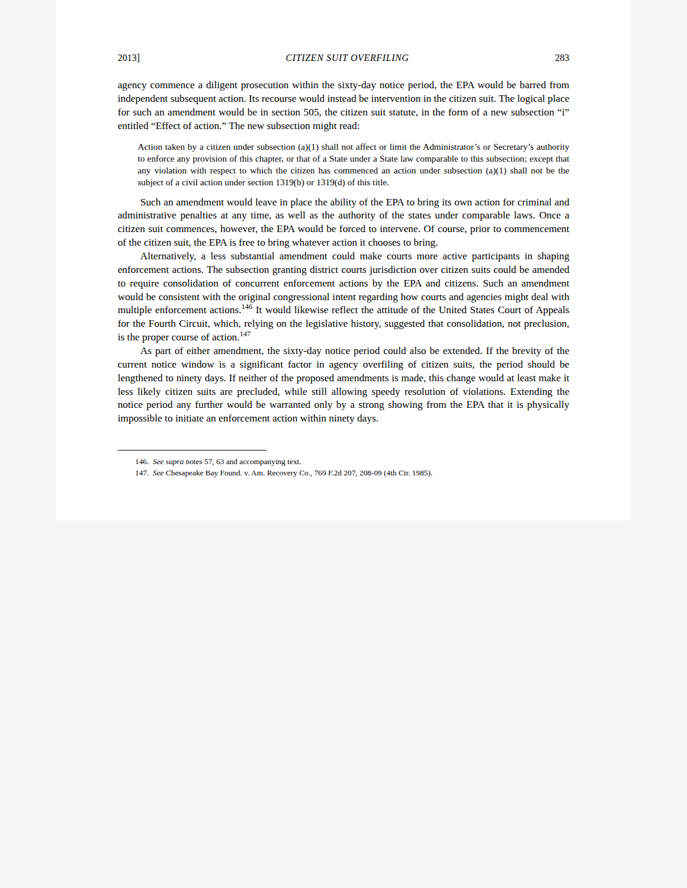2013] CITIZEN SUIT OVERFILING 283
agency commence a diligent prosecution within the sixty-day notice period, the EPA would be barred from independent subsequent action. Its recourse would instead be intervention in the citizen suit. The logical place for such an amendment would be in section 505, the citizen suit statute, in the form of a new subsection “i” entitled “Effect of action.” The new subsection might read:
Action taken by a citizen under subsection (a)(1) shall not affect or limit the Administrator’s or Secretary’s authority to enforce any provision of this chapter, or that of a State under a State law comparable to this subsection; except that any violation with respect to which the citizen has commenced an action under subsection (a)(1) shall not be the subject of a civil action under section 1319(b) or 1319(d) of this title.
Such an amendment would leave in place the ability of the EPA to bring its own action for criminal and administrative penalties at any time, as well as the authority of the states under comparable laws. Once a citizen suit commences, however, the EPA would be forced to intervene. Of course, prior to commencement of the citizen suit, the EPA is free to bring whatever action it chooses to bring.
Alternatively, a less substantial amendment could make courts more active participants in shaping enforcement actions. The subsection granting district courts jurisdiction over citizen suits could be amended to require consolidation of concurrent enforcement actions by the EPA and citizens. Such an amendment would be consistent with the original congressional intent regarding how courts and agencies might deal with multiple enforcement actions.146 It would likewise reflect the attitude of the United States Court of Appeals for the Fourth Circuit, which, relying on the legislative history, suggested that consolidation, not preclusion, is the proper course of action.147
As part of either amendment, the sixty-day notice period could also be extended. If the brevity of the current notice window is a significant factor in agency overfiling of citizen suits, the period should be lengthened to ninety days. If neither of the proposed amendments is made, this change would at least make it less likely citizen suits are precluded, while still allowing speedy resolution of violations. Extending the notice period any further would be warranted only by a strong showing from the EPA that it is physically impossible to initiate an enforcement action within ninety days.
146. See supra notes 57, 63 and accompanying text.
147. See Chesapeake Bay Found. v. Am. Recovery Co., 769 F.2d 207, 208-09 (4th Cir. 1985).